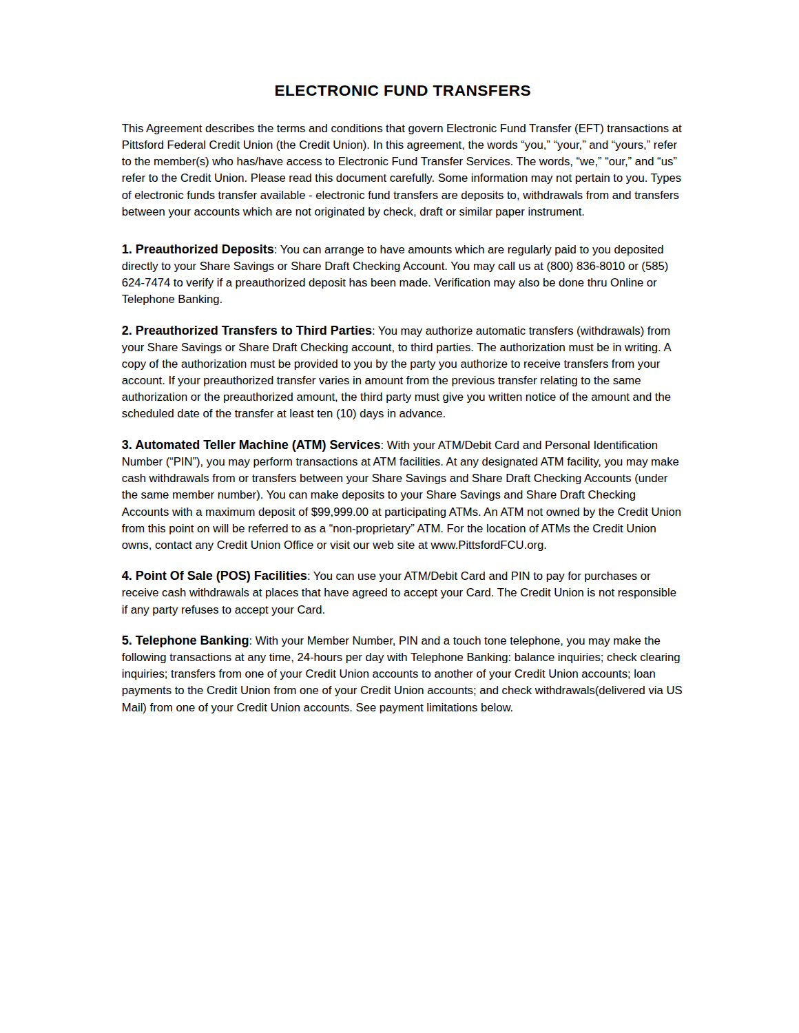ELECTRONIC FUND TRANSFERS
This Agreement describes the terms and conditions that govern Electronic Fund Transfer (EFT) transactions at Pittsford Federal Credit Union (the Credit Union). In this agreement, the words “you,” “your,” and “yours,” refer to the member(s) who has/have access to Electronic Fund Transfer Services. The words, “we,” “our,” and “us” refer to the Credit Union. Please read this document carefully. Some information may not pertain to you. Types of electronic funds transfer available - electronic fund transfers are deposits to, withdrawals from and transfers between your accounts which are not originated by check, draft or similar paper instrument.
1. Preauthorized Deposits: You can arrange to have amounts which are regularly paid to you deposited directly to your Share Savings or Share Draft Checking Account. You may call us at (800) 836-8010 or (585) 624-7474 to verify if a preauthorized deposit has been made. Verification may also be done thru Online or Telephone Banking.
2. Preauthorized Transfers to Third Parties: You may authorize automatic transfers (withdrawals) from your Share Savings or Share Draft Checking account, to third parties. The authorization must be in writing. A copy of the authorization must be provided to you by the party you authorize to receive transfers from your account. If your preauthorized transfer varies in amount from the previous transfer relating to the same authorization or the preauthorized amount, the third party must give you written notice of the amount and the scheduled date of the transfer at least ten (10) days in advance.
3. Automated Teller Machine (ATM) Services: With your ATM/Debit Card and Personal Identification Number (“PIN”), you may perform transactions at ATM facilities. At any designated ATM facility, you may make cash withdrawals from or transfers between your Share Savings and Share Draft Checking Accounts (under the same member number). You can make deposits to your Share Savings and Share Draft Checking Accounts with a maximum deposit of $99,999.00 at participating ATMs. An ATM not owned by the Credit Union from this point on will be referred to as a “non-proprietary” ATM. For the location of ATMs the Credit Union owns, contact any Credit Union Office or visit our web site at www.PittsfordFCU.org.
4. Point Of Sale (POS) Facilities: You can use your ATM/Debit Card and PIN to pay for purchases or receive cash withdrawals at places that have agreed to accept your Card. The Credit Union is not responsible if any party refuses to accept your Card.
5. Telephone Banking: With your Member Number, PIN and a touch tone telephone, you may make the following transactions at any time, 24-hours per day with Telephone Banking: balance inquiries; check clearing inquiries; transfers from one of your Credit Union accounts to another of your Credit Union accounts; loan payments to the Credit Union from one of your Credit Union accounts; and check withdrawals(delivered via US Mail) from one of your Credit Union accounts. See payment limitations below.